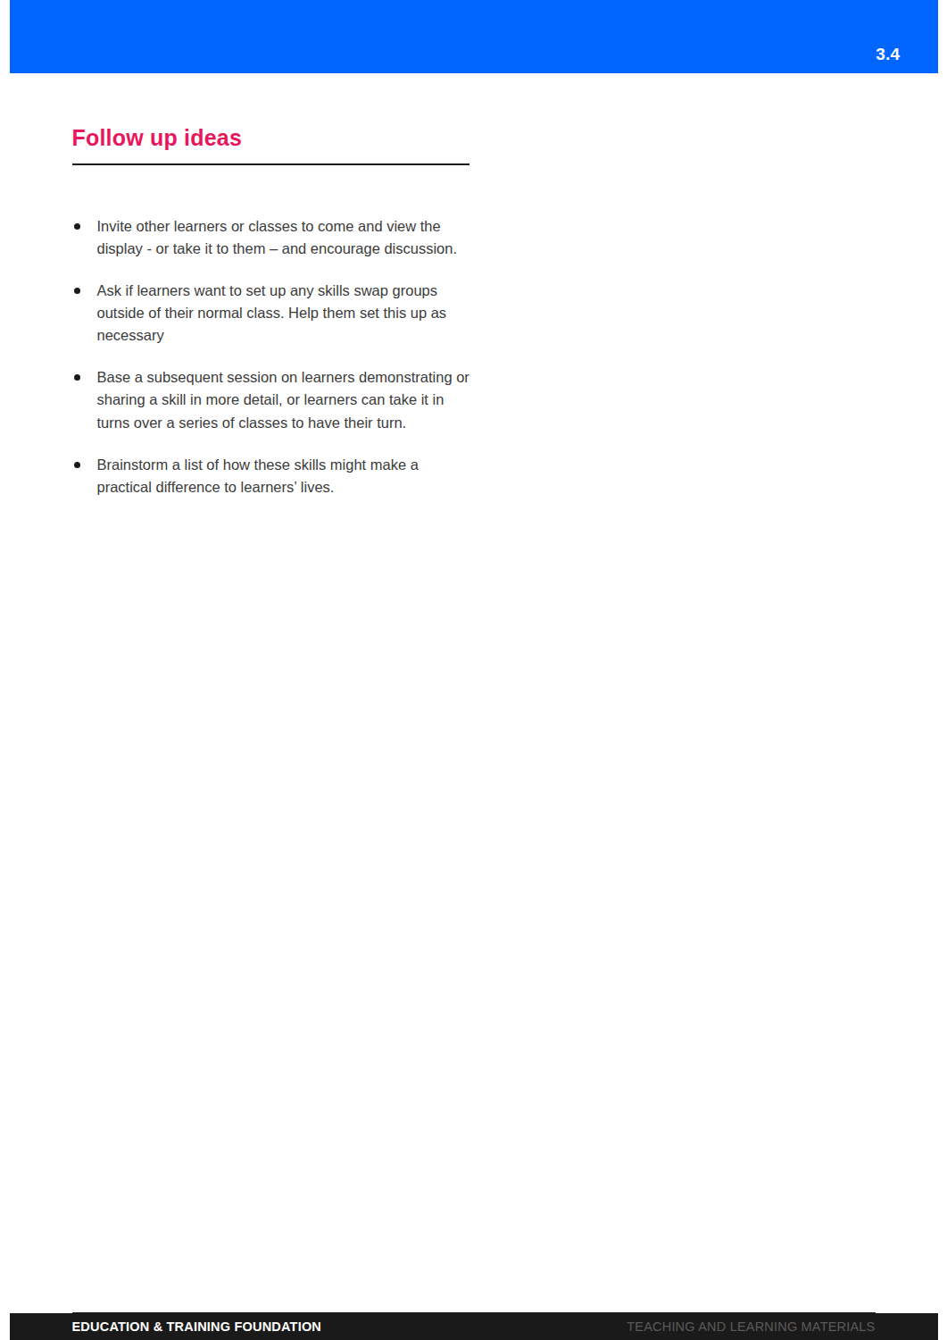3.4
Follow up ideas
Invite other learners or classes to come and view the display - or take it to them – and encourage discussion.
Ask if learners want to set up any skills swap groups outside of their normal class. Help them set this up as necessary
Base a subsequent session on learners demonstrating or sharing a skill in more detail, or learners can take it in turns over a series of classes to have their turn.
Brainstorm a list of how these skills might make a practical difference to learners’ lives.
EDUCATION & TRAINING FOUNDATION
TEACHING AND LEARNING MATERIALS